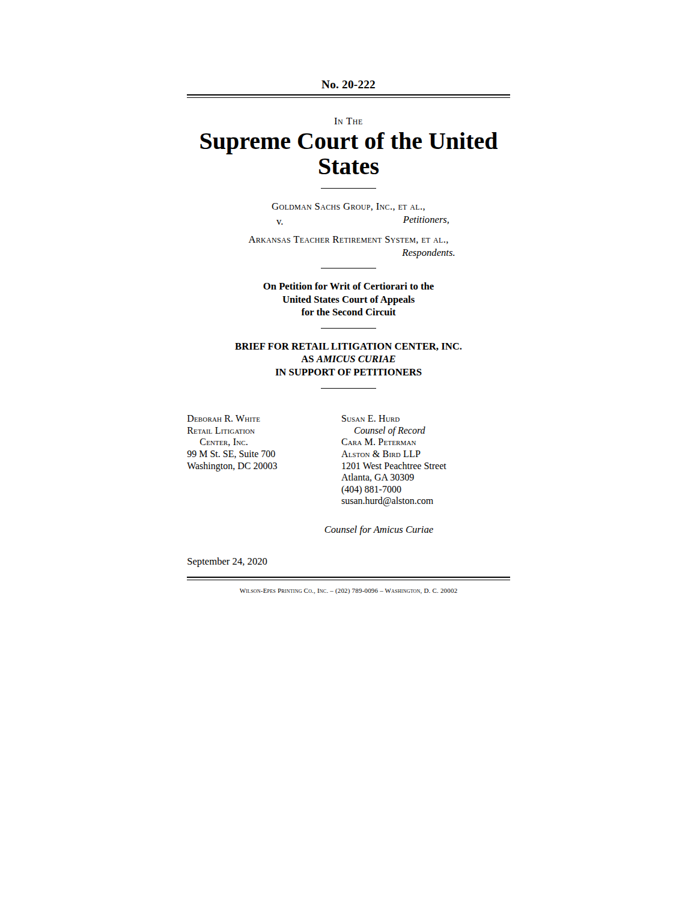No. 20-222
In The
Supreme Court of the United States
Goldman Sachs Group, Inc., et al.,
Petitioners,
v.
Arkansas Teacher Retirement System, et al.,
Respondents.
On Petition for Writ of Certiorari to the
United States Court of Appeals
for the Second Circuit
BRIEF FOR RETAIL LITIGATION CENTER, INC.
AS AMICUS CURIAE
IN SUPPORT OF PETITIONERS
Deborah R. White
Retail Litigation
Center, Inc.
99 M St. SE, Suite 700
Washington, DC 20003
Susan E. Hurd
Counsel of Record
Cara M. Peterman
Alston & Bird LLP
1201 West Peachtree Street
Atlanta, GA 30309
(404) 881-7000
susan.hurd@alston.com
Counsel for Amicus Curiae
September 24, 2020
Wilson-Epes Printing Co., Inc. – (202) 789-0096 – Washington, D. C. 20002